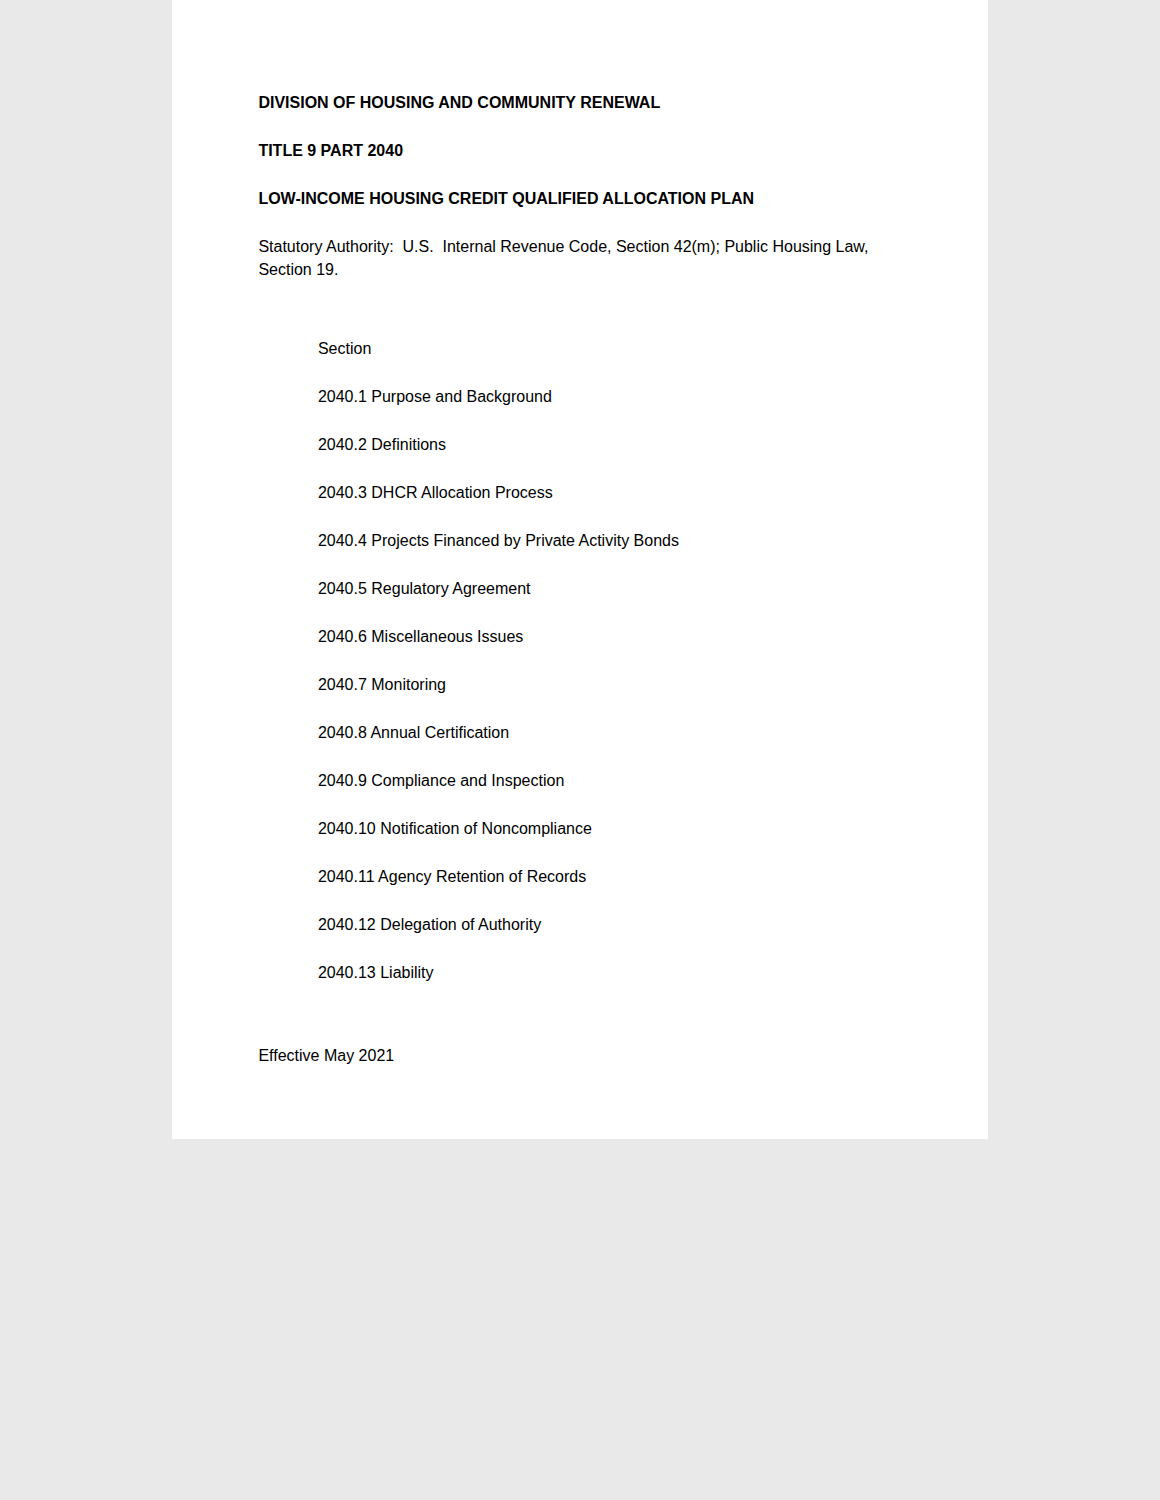DIVISION OF HOUSING AND COMMUNITY RENEWAL
TITLE 9 PART 2040
LOW-INCOME HOUSING CREDIT QUALIFIED ALLOCATION PLAN
Statutory Authority: U.S. Internal Revenue Code, Section 42(m); Public Housing Law, Section 19.
Section
2040.1 Purpose and Background
2040.2 Definitions
2040.3 DHCR Allocation Process
2040.4 Projects Financed by Private Activity Bonds
2040.5 Regulatory Agreement
2040.6 Miscellaneous Issues
2040.7 Monitoring
2040.8 Annual Certification
2040.9 Compliance and Inspection
2040.10 Notification of Noncompliance
2040.11 Agency Retention of Records
2040.12 Delegation of Authority
2040.13 Liability
Effective May 2021